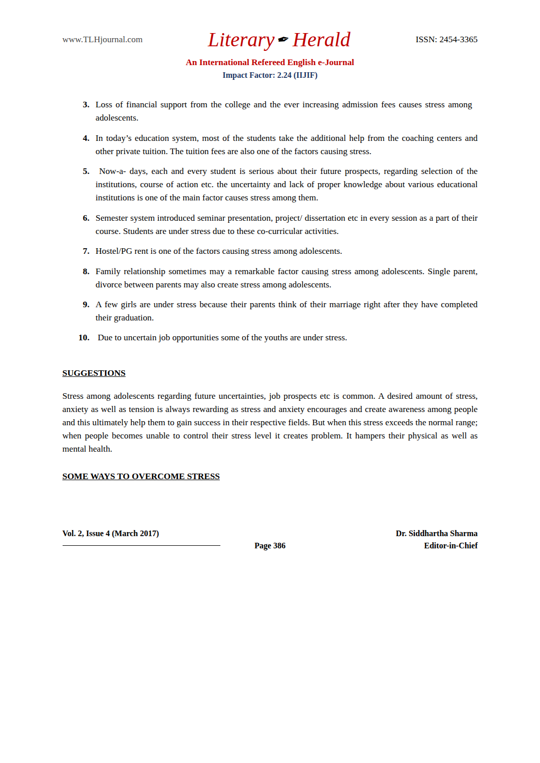www.TLHjournal.com Literary ✒ Herald ISSN: 2454-3365
An International Refereed English e-Journal
Impact Factor: 2.24 (IIJIF)
Loss of financial support from the college and the ever increasing admission fees causes stress among adolescents.
In today’s education system, most of the students take the additional help from the coaching centers and other private tuition. The tuition fees are also one of the factors causing stress.
Now-a- days, each and every student is serious about their future prospects, regarding selection of the institutions, course of action etc. the uncertainty and lack of proper knowledge about various educational institutions is one of the main factor causes stress among them.
Semester system introduced seminar presentation, project/ dissertation etc in every session as a part of their course. Students are under stress due to these co-curricular activities.
Hostel/PG rent is one of the factors causing stress among adolescents.
Family relationship sometimes may a remarkable factor causing stress among adolescents. Single parent, divorce between parents may also create stress among adolescents.
A few girls are under stress because their parents think of their marriage right after they have completed their graduation.
Due to uncertain job opportunities some of the youths are under stress.
SUGGESTIONS
Stress among adolescents regarding future uncertainties, job prospects etc is common. A desired amount of stress, anxiety as well as tension is always rewarding as stress and anxiety encourages and create awareness among people and this ultimately help them to gain success in their respective fields. But when this stress exceeds the normal range; when people becomes unable to control their stress level it creates problem. It hampers their physical as well as mental health.
SOME WAYS TO OVERCOME STRESS
Vol. 2, Issue 4 (March 2017) Dr. Siddhartha Sharma
Page 386
Editor-in-Chief